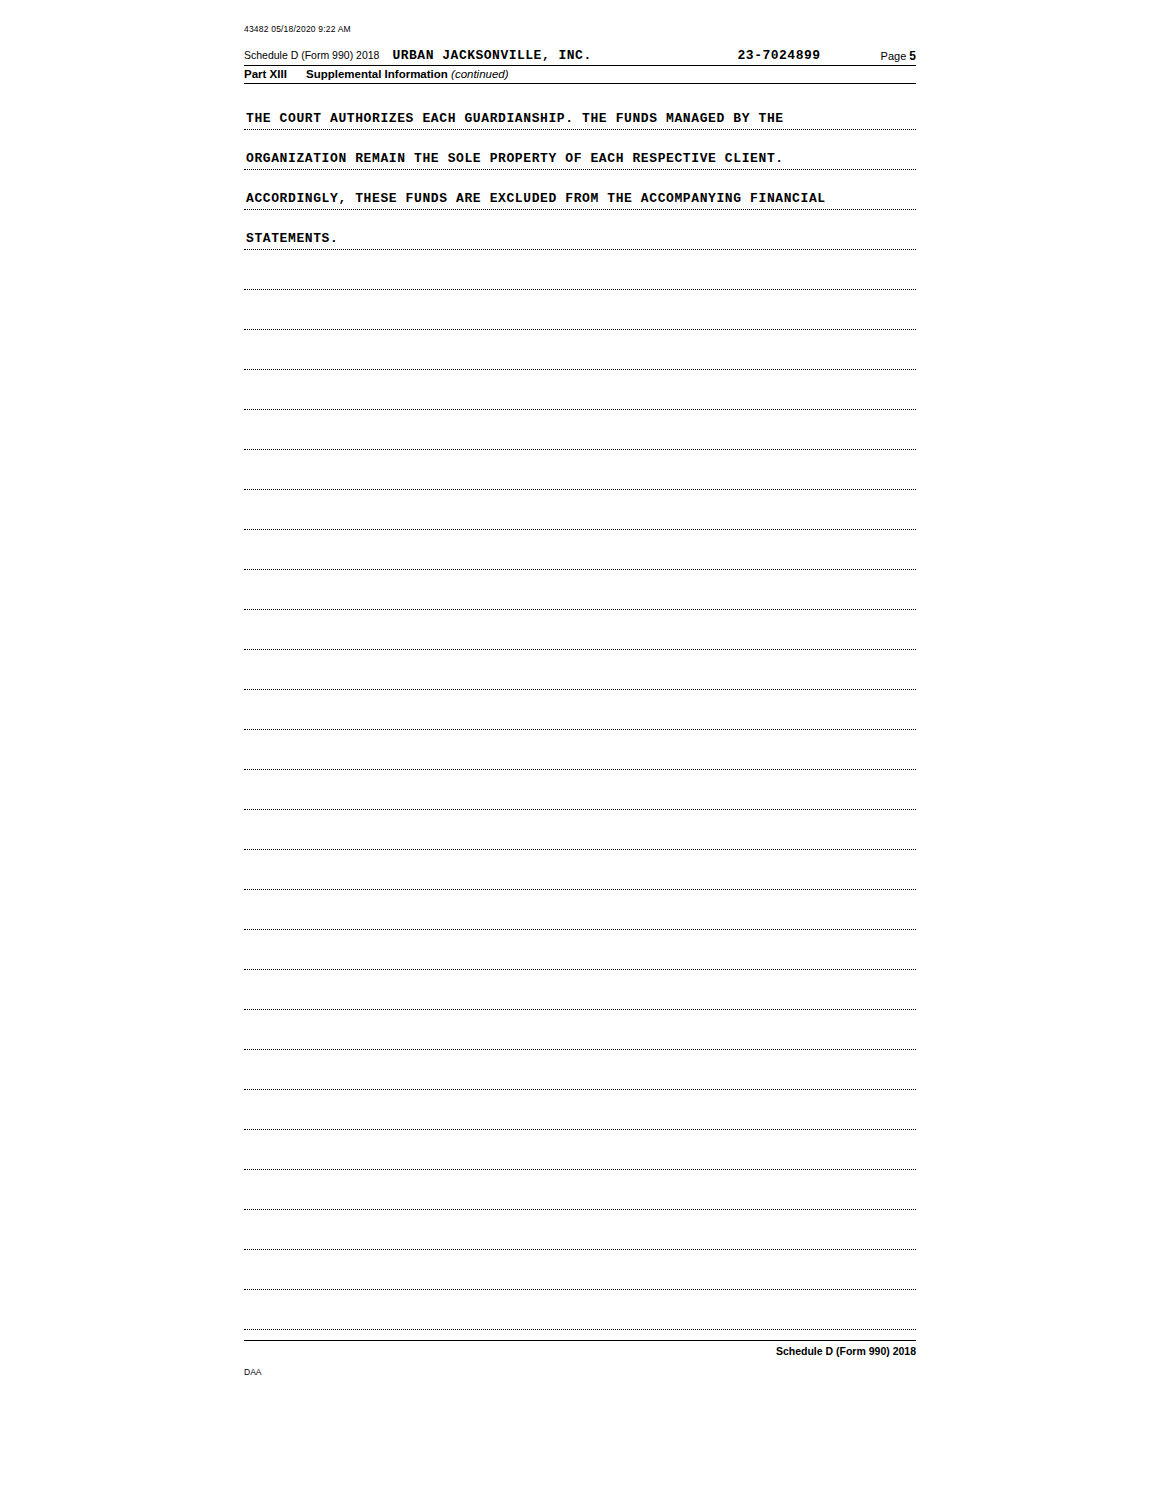43482 05/18/2020 9:22 AM
Schedule D (Form 990) 2018 URBAN JACKSONVILLE, INC.
23-7024899
Page 5
Part XIII
Supplemental Information (continued)
THE COURT AUTHORIZES EACH GUARDIANSHIP. THE FUNDS MANAGED BY THE
ORGANIZATION REMAIN THE SOLE PROPERTY OF EACH RESPECTIVE CLIENT.
ACCORDINGLY, THESE FUNDS ARE EXCLUDED FROM THE ACCOMPANYING FINANCIAL
STATEMENTS.
Schedule D (Form 990) 2018
DAA